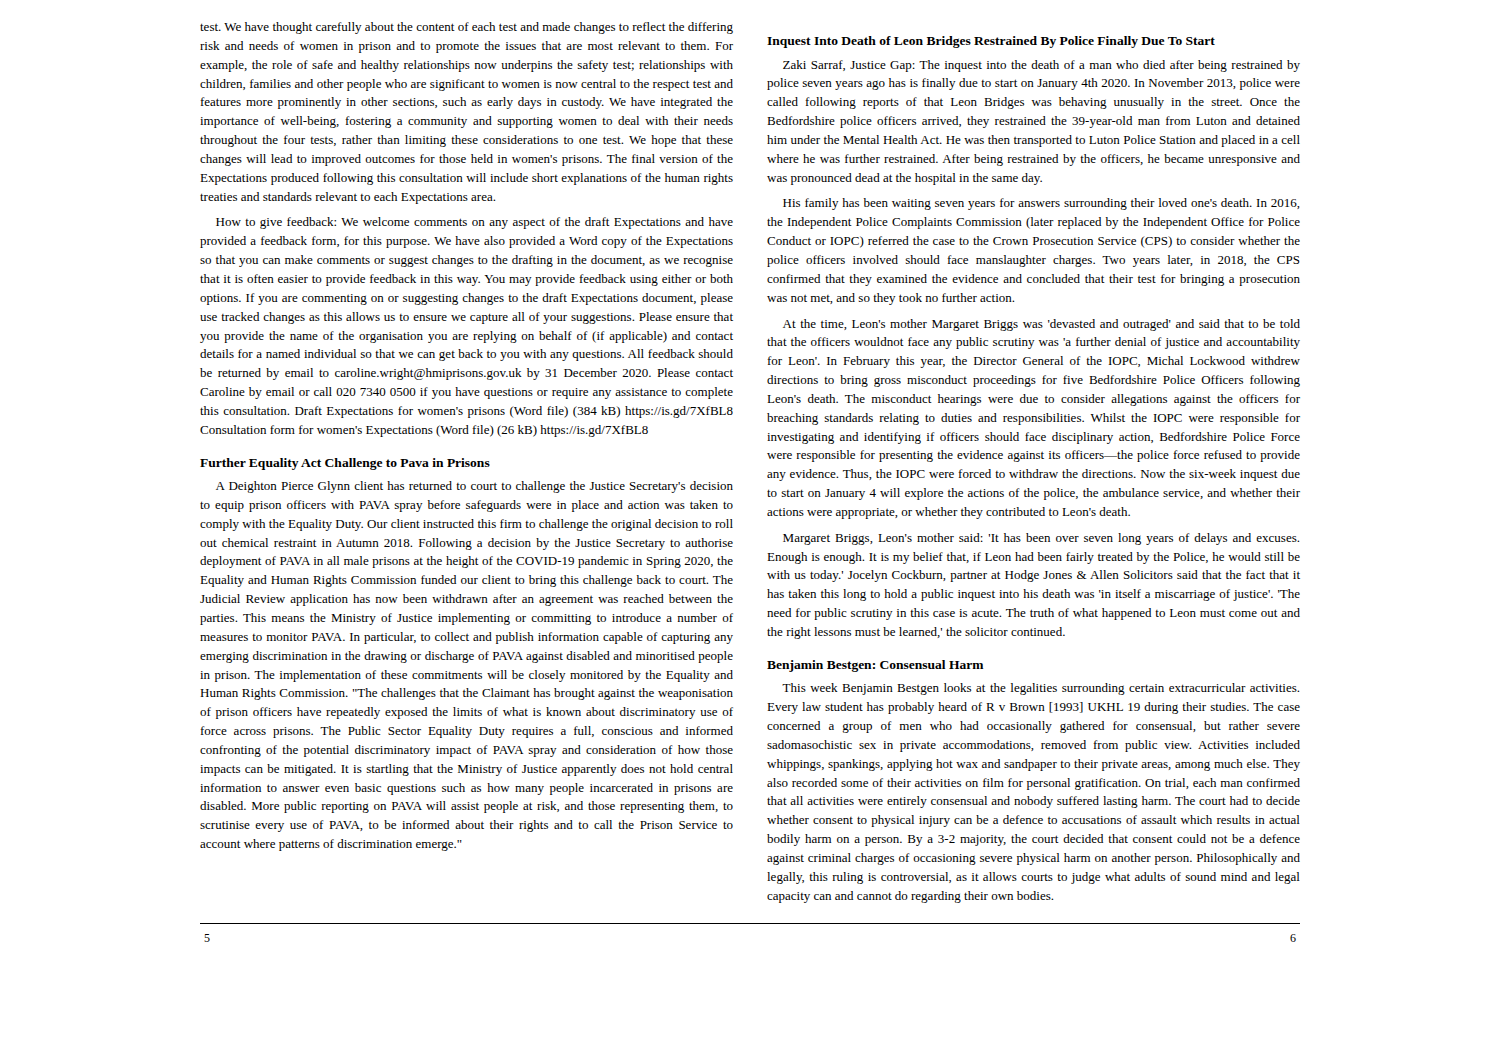test. We have thought carefully about the content of each test and made changes to reflect the differing risk and needs of women in prison and to promote the issues that are most relevant to them. For example, the role of safe and healthy relationships now underpins the safety test; relationships with children, families and other people who are significant to women is now central to the respect test and features more prominently in other sections, such as early days in custody. We have integrated the importance of well-being, fostering a community and supporting women to deal with their needs throughout the four tests, rather than limiting these considerations to one test. We hope that these changes will lead to improved outcomes for those held in women's prisons. The final version of the Expectations produced following this consultation will include short explanations of the human rights treaties and standards relevant to each Expectations area.
How to give feedback: We welcome comments on any aspect of the draft Expectations and have provided a feedback form, for this purpose. We have also provided a Word copy of the Expectations so that you can make comments or suggest changes to the drafting in the document, as we recognise that it is often easier to provide feedback in this way. You may provide feedback using either or both options. If you are commenting on or suggesting changes to the draft Expectations document, please use tracked changes as this allows us to ensure we capture all of your suggestions. Please ensure that you provide the name of the organisation you are replying on behalf of (if applicable) and contact details for a named individual so that we can get back to you with any questions. All feedback should be returned by email to caroline.wright@hmiprisons.gov.uk by 31 December 2020. Please contact Caroline by email or call 020 7340 0500 if you have questions or require any assistance to complete this consultation. Draft Expectations for women's prisons (Word file) (384 kB) https://is.gd/7XfBL8 Consultation form for women's Expectations (Word file) (26 kB) https://is.gd/7XfBL8
Further Equality Act Challenge to Pava in Prisons
A Deighton Pierce Glynn client has returned to court to challenge the Justice Secretary's decision to equip prison officers with PAVA spray before safeguards were in place and action was taken to comply with the Equality Duty. Our client instructed this firm to challenge the original decision to roll out chemical restraint in Autumn 2018. Following a decision by the Justice Secretary to authorise deployment of PAVA in all male prisons at the height of the COVID-19 pandemic in Spring 2020, the Equality and Human Rights Commission funded our client to bring this challenge back to court. The Judicial Review application has now been withdrawn after an agreement was reached between the parties. This means the Ministry of Justice implementing or committing to introduce a number of measures to monitor PAVA. In particular, to collect and publish information capable of capturing any emerging discrimination in the drawing or discharge of PAVA against disabled and minoritised people in prison. The implementation of these commitments will be closely monitored by the Equality and Human Rights Commission. "The challenges that the Claimant has brought against the weaponisation of prison officers have repeatedly exposed the limits of what is known about discriminatory use of force across prisons. The Public Sector Equality Duty requires a full, conscious and informed confronting of the potential discriminatory impact of PAVA spray and consideration of how those impacts can be mitigated. It is startling that the Ministry of Justice apparently does not hold central information to answer even basic questions such as how many people incarcerated in prisons are disabled. More public reporting on PAVA will assist people at risk, and those representing them, to scrutinise every use of PAVA, to be informed about their rights and to call the Prison Service to account where patterns of discrimination emerge."
Inquest Into Death of Leon Bridges Restrained By Police Finally Due To Start
Zaki Sarraf, Justice Gap: The inquest into the death of a man who died after being restrained by police seven years ago has is finally due to start on January 4th 2020. In November 2013, police were called following reports of that Leon Bridges was behaving unusually in the street. Once the Bedfordshire police officers arrived, they restrained the 39-year-old man from Luton and detained him under the Mental Health Act. He was then transported to Luton Police Station and placed in a cell where he was further restrained. After being restrained by the officers, he became unresponsive and was pronounced dead at the hospital in the same day.
His family has been waiting seven years for answers surrounding their loved one's death. In 2016, the Independent Police Complaints Commission (later replaced by the Independent Office for Police Conduct or IOPC) referred the case to the Crown Prosecution Service (CPS) to consider whether the police officers involved should face manslaughter charges. Two years later, in 2018, the CPS confirmed that they examined the evidence and concluded that their test for bringing a prosecution was not met, and so they took no further action.
At the time, Leon's mother Margaret Briggs was 'devasted and outraged' and said that to be told that the officers wouldnot face any public scrutiny was 'a further denial of justice and accountability for Leon'. In February this year, the Director General of the IOPC, Michal Lockwood withdrew directions to bring gross misconduct proceedings for five Bedfordshire Police Officers following Leon's death. The misconduct hearings were due to consider allegations against the officers for breaching standards relating to duties and responsibilities. Whilst the IOPC were responsible for investigating and identifying if officers should face disciplinary action, Bedfordshire Police Force were responsible for presenting the evidence against its officers—the police force refused to provide any evidence. Thus, the IOPC were forced to withdraw the directions. Now the six-week inquest due to start on January 4 will explore the actions of the police, the ambulance service, and whether their actions were appropriate, or whether they contributed to Leon's death.
Margaret Briggs, Leon's mother said: 'It has been over seven long years of delays and excuses. Enough is enough. It is my belief that, if Leon had been fairly treated by the Police, he would still be with us today.' Jocelyn Cockburn, partner at Hodge Jones & Allen Solicitors said that the fact that it has taken this long to hold a public inquest into his death was 'in itself a miscarriage of justice'. 'The need for public scrutiny in this case is acute. The truth of what happened to Leon must come out and the right lessons must be learned,' the solicitor continued.
Benjamin Bestgen: Consensual Harm
This week Benjamin Bestgen looks at the legalities surrounding certain extracurricular activities. Every law student has probably heard of R v Brown [1993] UKHL 19 during their studies. The case concerned a group of men who had occasionally gathered for consensual, but rather severe sadomasochistic sex in private accommodations, removed from public view. Activities included whippings, spankings, applying hot wax and sandpaper to their private areas, among much else. They also recorded some of their activities on film for personal gratification. On trial, each man confirmed that all activities were entirely consensual and nobody suffered lasting harm. The court had to decide whether consent to physical injury can be a defence to accusations of assault which results in actual bodily harm on a person. By a 3-2 majority, the court decided that consent could not be a defence against criminal charges of occasioning severe physical harm on another person. Philosophically and legally, this ruling is controversial, as it allows courts to judge what adults of sound mind and legal capacity can and cannot do regarding their own bodies.
5 6